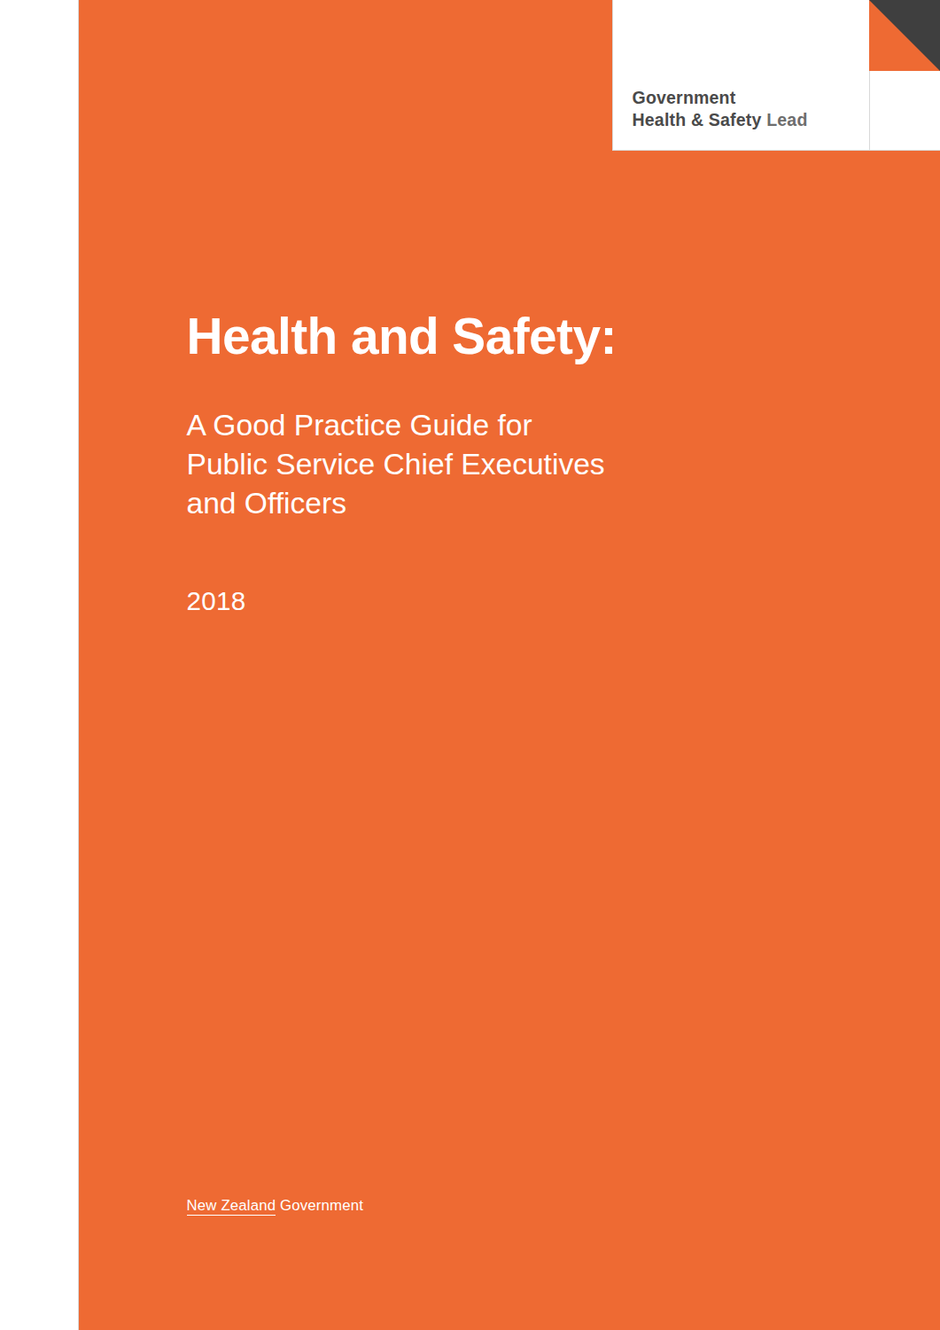Government
Health & Safety Lead
Health and Safety:
A Good Practice Guide for
Public Service Chief Executives
and Officers
2018
New Zealand Government